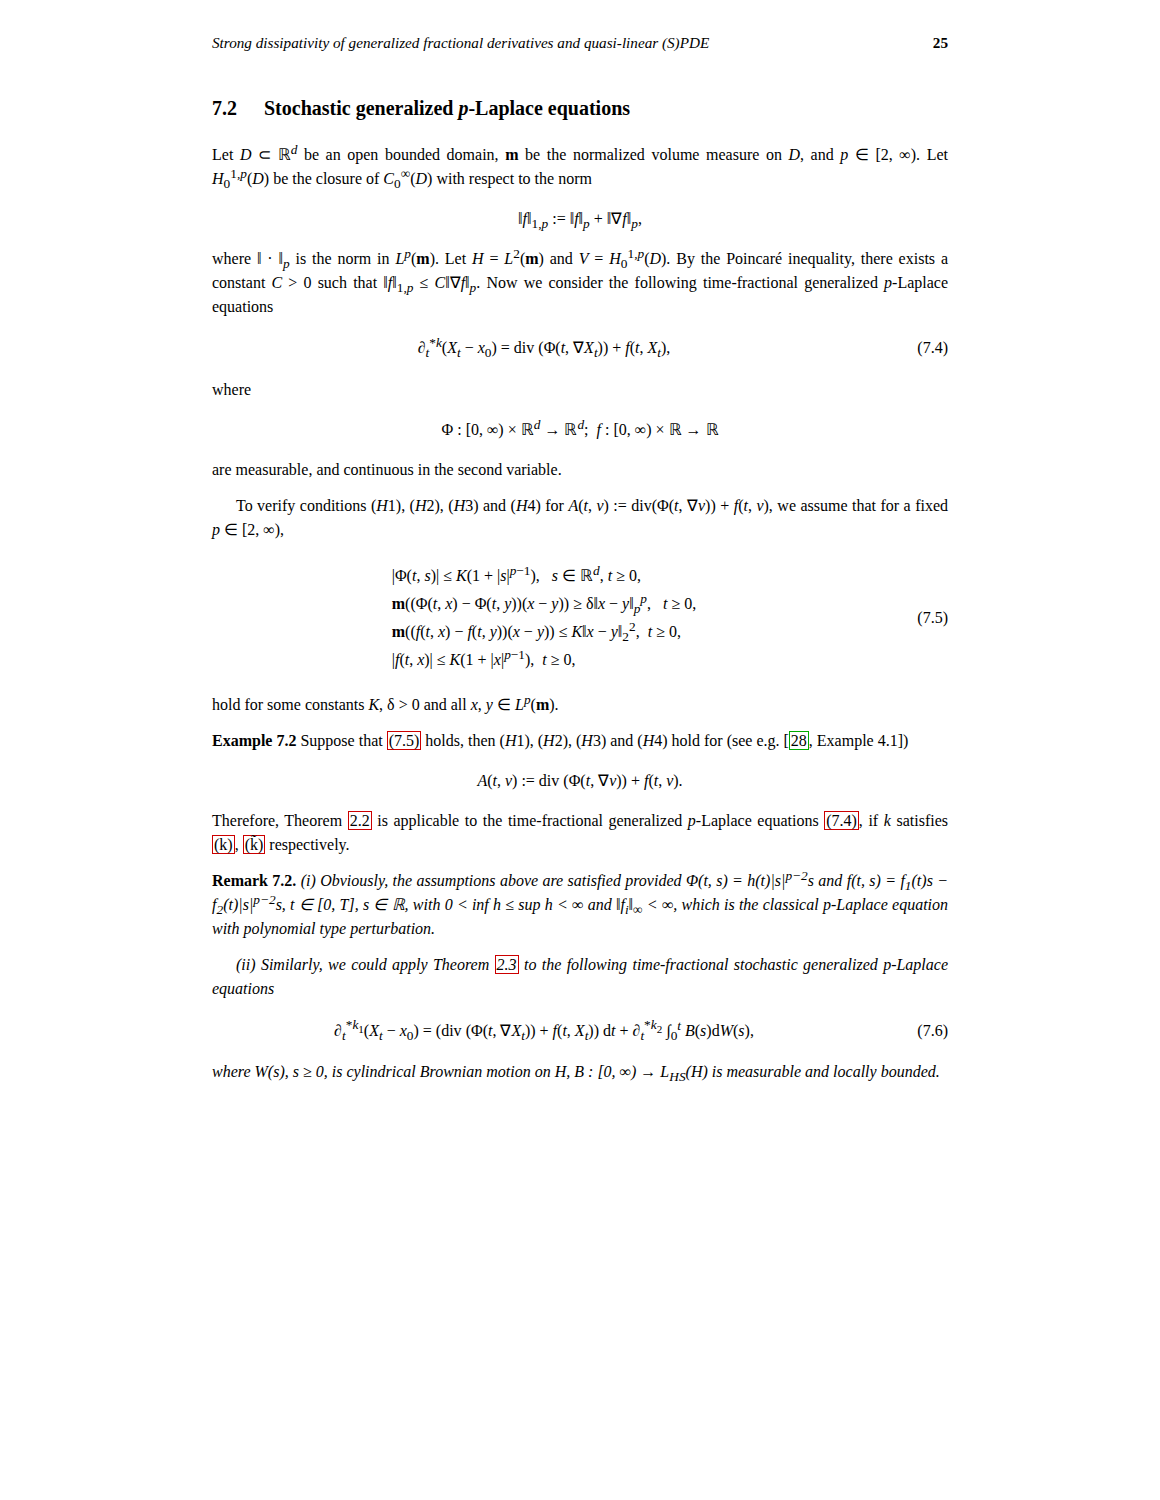Strong dissipativity of generalized fractional derivatives and quasi-linear (S)PDE 25
7.2 Stochastic generalized p-Laplace equations
Let D ⊂ ℝd be an open bounded domain, m be the normalized volume measure on D, and p ∈ [2, ∞). Let H01,p(D) be the closure of C0∞(D) with respect to the norm
‖f‖1,p := ‖f‖p + ‖∇f‖p,
where ‖ · ‖p is the norm in Lp(m). Let H = L2(m) and V = H01,p(D). By the Poincaré inequality, there exists a constant C > 0 such that ‖f‖1,p ≤ C‖∇f‖p. Now we consider the following time-fractional generalized p-Laplace equations
∂t*k(Xt − x0) = div (Φ(t, ∇Xt)) + f(t, Xt),
(7.4)
where
Φ : [0, ∞) × ℝd → ℝd; f : [0, ∞) × ℝ → ℝ
are measurable, and continuous in the second variable.
To verify conditions (H1), (H2), (H3) and (H4) for A(t, v) := div(Φ(t, ∇v)) + f(t, v), we assume that for a fixed p ∈ [2, ∞),
|Φ(t, s)| ≤ K(1 + |s|p−1), s ∈ ℝd, t ≥ 0,
m((Φ(t, x) − Φ(t, y))(x − y)) ≥ δ‖x − y‖pp, t ≥ 0,
m((f(t, x) − f(t, y))(x − y)) ≤ K‖x − y‖22, t ≥ 0,
|f(t, x)| ≤ K(1 + |x|p−1), t ≥ 0,
(7.5)
hold for some constants K, δ > 0 and all x, y ∈ Lp(m).
Example 7.2 Suppose that (7.5) holds, then (H1), (H2), (H3) and (H4) hold for (see e.g. [28, Example 4.1])
A(t, v) := div (Φ(t, ∇v)) + f(t, v).
Therefore, Theorem 2.2 is applicable to the time-fractional generalized p-Laplace equations (7.4), if k satisfies (k), (k̃) respectively.
Remark 7.2. (i) Obviously, the assumptions above are satisfied provided Φ(t, s) = h(t)|s|p−2s and f(t, s) = f1(t)s − f2(t)|s|p−2s, t ∈ [0, T], s ∈ ℝ, with 0 < inf h ≤ sup h < ∞ and ‖fi‖∞ < ∞, which is the classical p-Laplace equation with polynomial type perturbation.
(ii) Similarly, we could apply Theorem 2.3 to the following time-fractional stochastic generalized p-Laplace equations
∂t*k1(Xt − x0) = (div (Φ(t, ∇Xt)) + f(t, Xt)) dt + ∂t*k2 ∫0t B(s)dW(s),
(7.6)
where W(s), s ≥ 0, is cylindrical Brownian motion on H, B : [0, ∞) → LHS(H) is measurable and locally bounded.